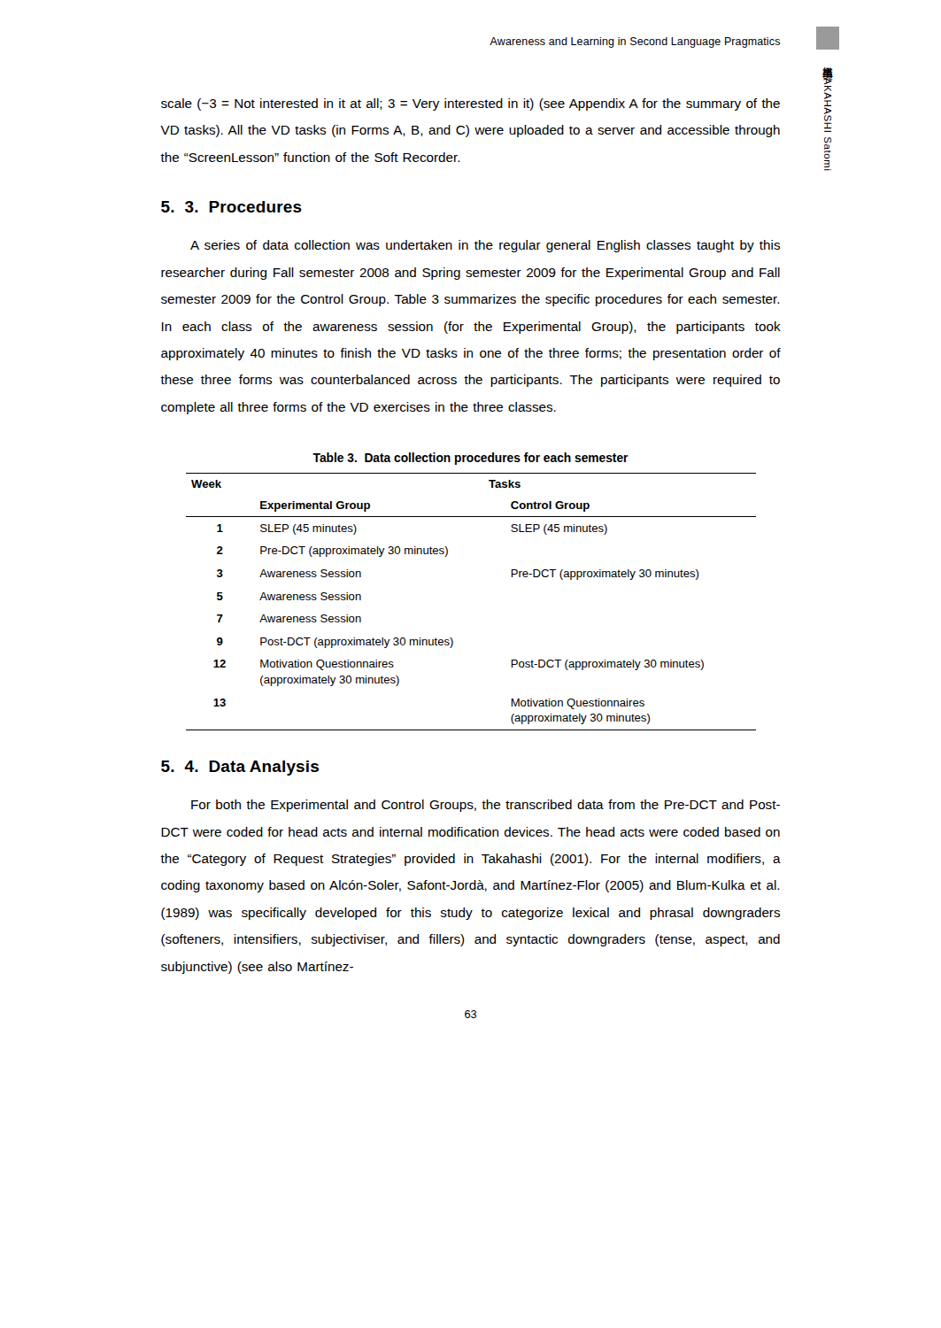高橋里美　TAKAHASHI Satomi
Awareness and Learning in Second Language Pragmatics
scale (−3 = Not interested in it at all; 3 = Very interested in it) (see Appendix A for the summary of the VD tasks). All the VD tasks (in Forms A, B, and C) were uploaded to a server and accessible through the “ScreenLesson” function of the Soft Recorder.
5. 3. Procedures
A series of data collection was undertaken in the regular general English classes taught by this researcher during Fall semester 2008 and Spring semester 2009 for the Experimental Group and Fall semester 2009 for the Control Group. Table 3 summarizes the specific procedures for each semester. In each class of the awareness session (for the Experimental Group), the participants took approximately 40 minutes to finish the VD tasks in one of the three forms; the presentation order of these three forms was counterbalanced across the participants. The participants were required to complete all three forms of the VD exercises in the three classes.
Table 3. Data collection procedures for each semester
| Week | Tasks |
| --- | --- |
| | Experimental Group | Control Group |
| 1 | SLEP (45 minutes) | SLEP (45 minutes) |
| 2 | Pre-DCT (approximately 30 minutes) | |
| 3 | Awareness Session | Pre-DCT (approximately 30 minutes) |
| 5 | Awareness Session | |
| 7 | Awareness Session | |
| 9 | Post-DCT (approximately 30 minutes) | |
| 12 | Motivation Questionnaires (approximately 30 minutes) | Post-DCT (approximately 30 minutes) |
| 13 | | Motivation Questionnaires (approximately 30 minutes) |
5. 4. Data Analysis
For both the Experimental and Control Groups, the transcribed data from the Pre-DCT and Post-DCT were coded for head acts and internal modification devices. The head acts were coded based on the “Category of Request Strategies” provided in Takahashi (2001). For the internal modifiers, a coding taxonomy based on Alcón-Soler, Safont-Jordà, and Martínez-Flor (2005) and Blum-Kulka et al. (1989) was specifically developed for this study to categorize lexical and phrasal downgraders (softeners, intensifiers, subjectiviser, and fillers) and syntactic downgraders (tense, aspect, and subjunctive) (see also Martínez-
63